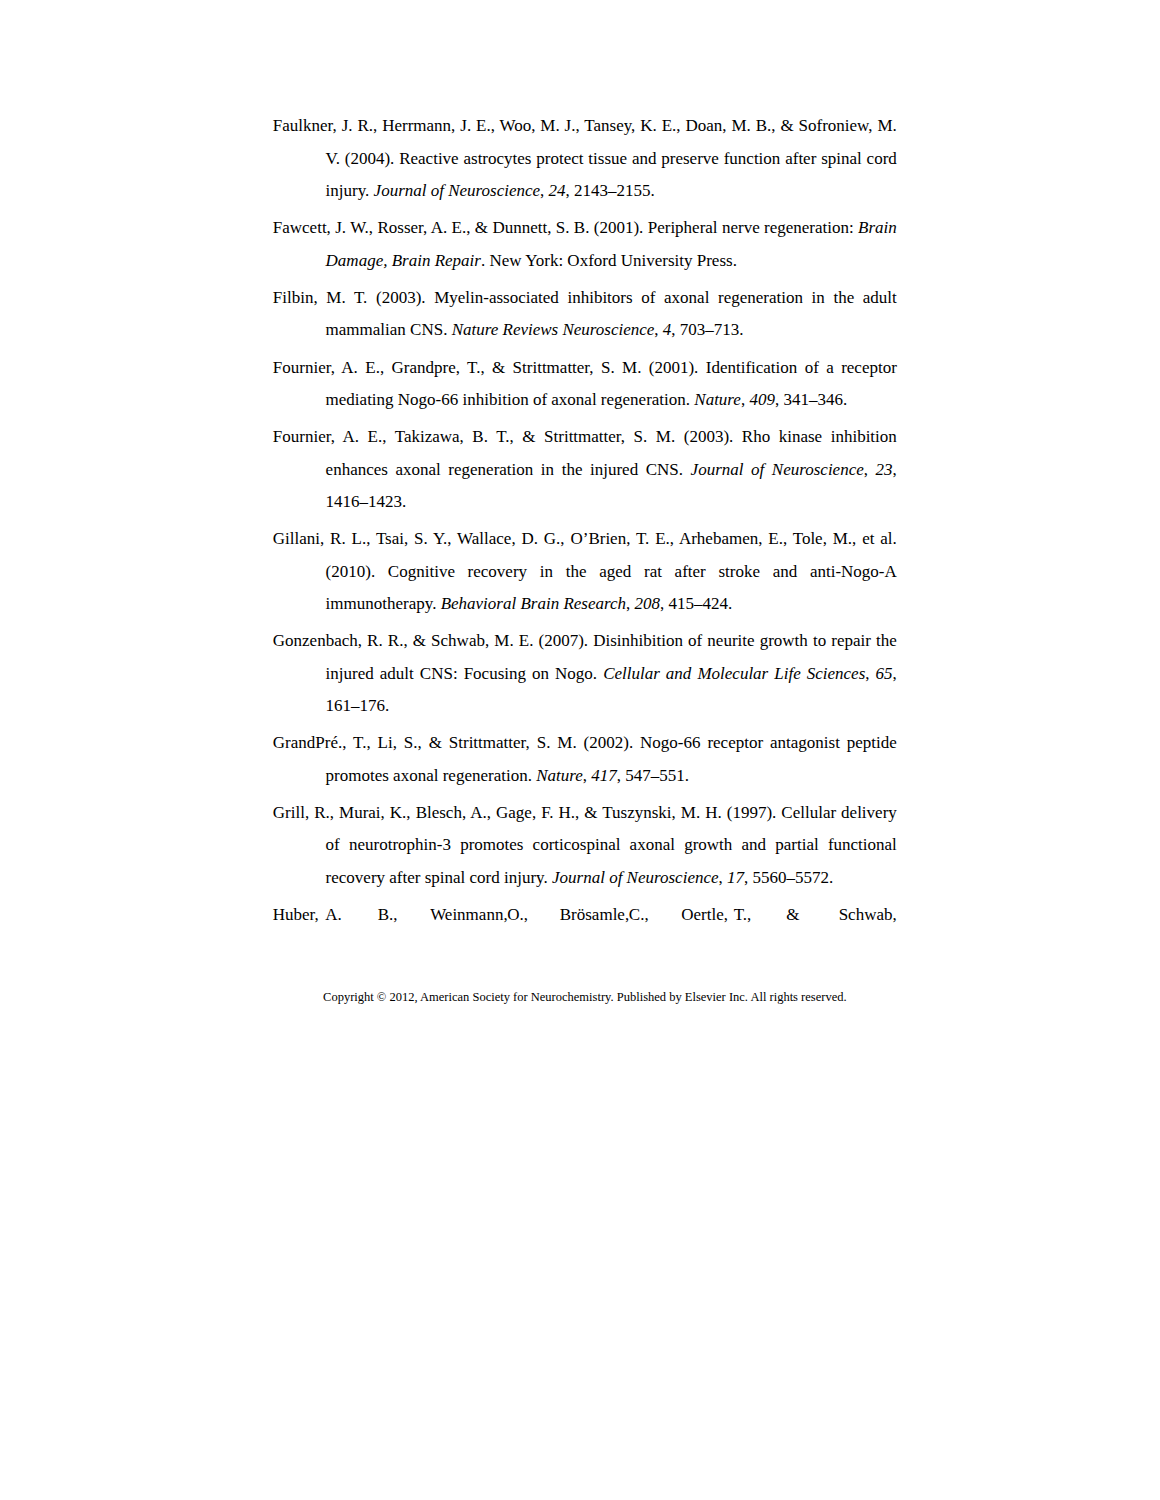Faulkner, J. R., Herrmann, J. E., Woo, M. J., Tansey, K. E., Doan, M. B., & Sofroniew, M. V. (2004). Reactive astrocytes protect tissue and preserve function after spinal cord injury. Journal of Neuroscience, 24, 2143–2155.
Fawcett, J. W., Rosser, A. E., & Dunnett, S. B. (2001). Peripheral nerve regeneration: Brain Damage, Brain Repair. New York: Oxford University Press.
Filbin, M. T. (2003). Myelin-associated inhibitors of axonal regeneration in the adult mammalian CNS. Nature Reviews Neuroscience, 4, 703–713.
Fournier, A. E., Grandpre, T., & Strittmatter, S. M. (2001). Identification of a receptor mediating Nogo-66 inhibition of axonal regeneration. Nature, 409, 341–346.
Fournier, A. E., Takizawa, B. T., & Strittmatter, S. M. (2003). Rho kinase inhibition enhances axonal regeneration in the injured CNS. Journal of Neuroscience, 23, 1416–1423.
Gillani, R. L., Tsai, S. Y., Wallace, D. G., O’Brien, T. E., Arhebamen, E., Tole, M., et al. (2010). Cognitive recovery in the aged rat after stroke and anti-Nogo-A immunotherapy. Behavioral Brain Research, 208, 415–424.
Gonzenbach, R. R., & Schwab, M. E. (2007). Disinhibition of neurite growth to repair the injured adult CNS: Focusing on Nogo. Cellular and Molecular Life Sciences, 65, 161–176.
GrandPré., T., Li, S., & Strittmatter, S. M. (2002). Nogo-66 receptor antagonist peptide promotes axonal regeneration. Nature, 417, 547–551.
Grill, R., Murai, K., Blesch, A., Gage, F. H., & Tuszynski, M. H. (1997). Cellular delivery of neurotrophin-3 promotes corticospinal axonal growth and partial functional recovery after spinal cord injury. Journal of Neuroscience, 17, 5560–5572.
Huber, A. B., Weinmann, O., Brösamle, C., Oertle, T.,&Schwab,
Copyright © 2012, American Society for Neurochemistry. Published by Elsevier Inc. All rights reserved.